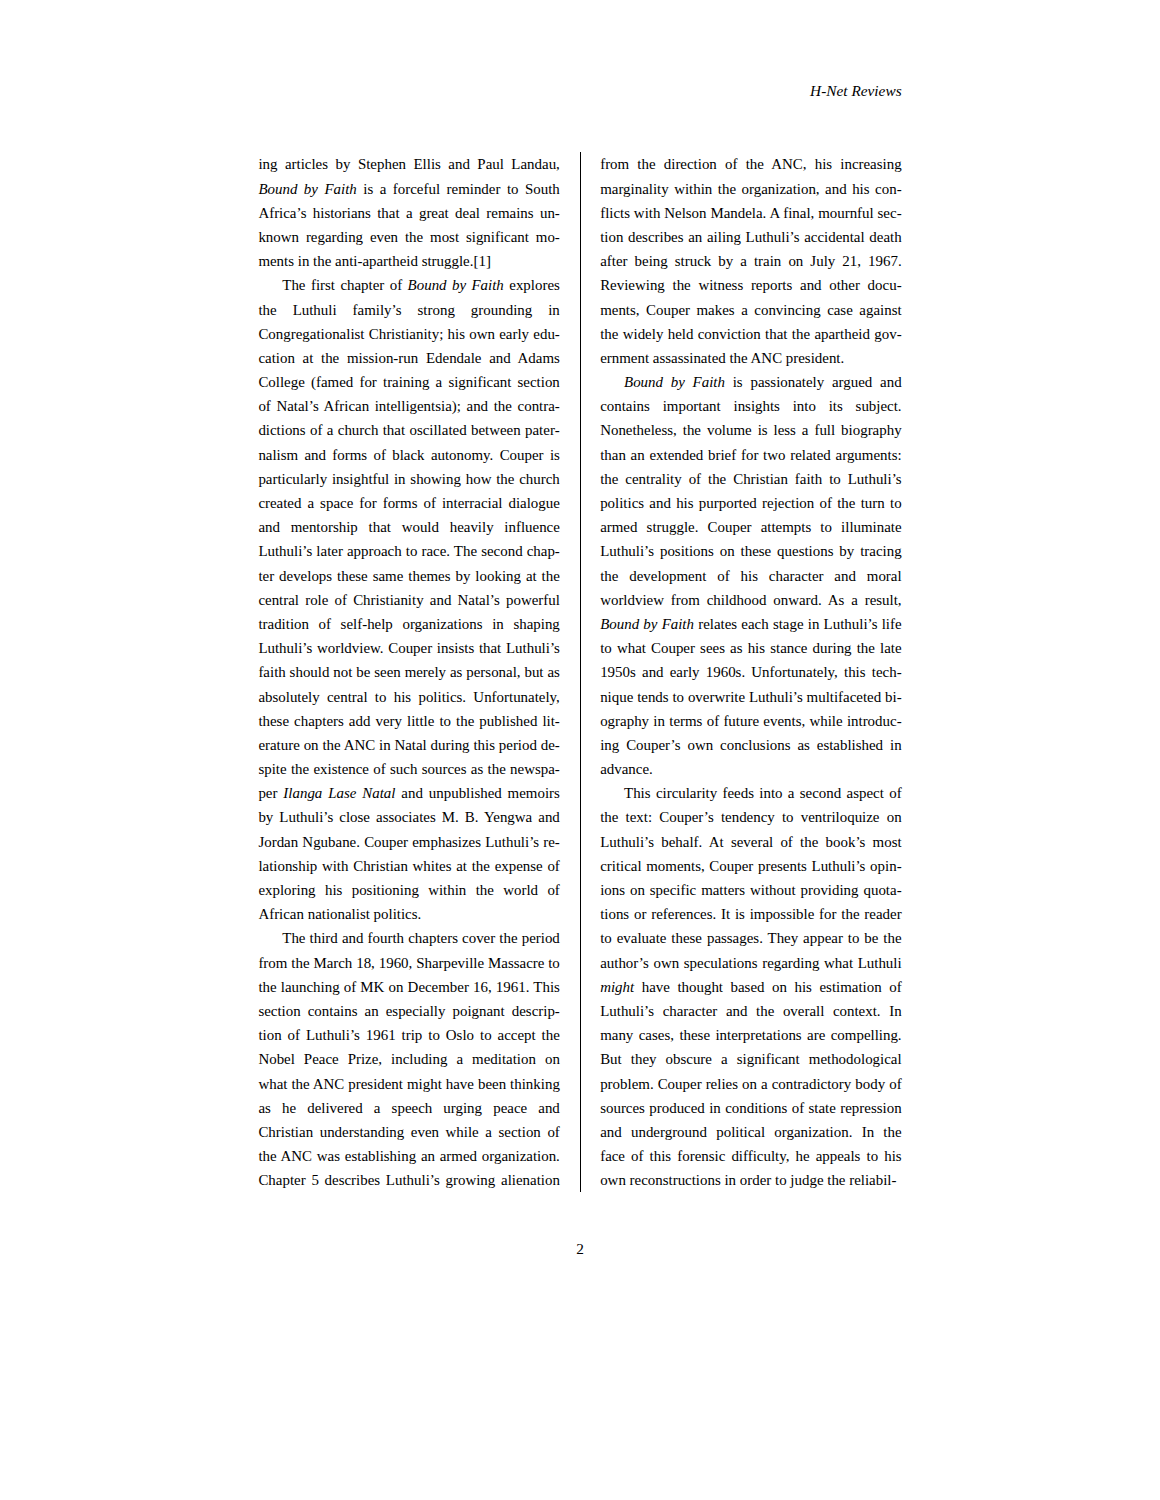H-Net Reviews
ing articles by Stephen Ellis and Paul Landau, Bound by Faith is a forceful reminder to South Africa’s historians that a great deal remains unknown regarding even the most significant moments in the anti-apartheid struggle.[1]
The first chapter of Bound by Faith explores the Luthuli family’s strong grounding in Congregationalist Christianity; his own early education at the mission-run Edendale and Adams College (famed for training a significant section of Natal’s African intelligentsia); and the contradictions of a church that oscillated between paternalism and forms of black autonomy. Couper is particularly insightful in showing how the church created a space for forms of interracial dialogue and mentorship that would heavily influence Luthuli’s later approach to race. The second chapter develops these same themes by looking at the central role of Christianity and Natal’s powerful tradition of self-help organizations in shaping Luthuli’s worldview. Couper insists that Luthuli’s faith should not be seen merely as personal, but as absolutely central to his politics. Unfortunately, these chapters add very little to the published literature on the ANC in Natal during this period despite the existence of such sources as the newspaper Ilanga Lase Natal and unpublished memoirs by Luthuli’s close associates M. B. Yengwa and Jordan Ngubane. Couper emphasizes Luthuli’s relationship with Christian whites at the expense of exploring his positioning within the world of African nationalist politics.
The third and fourth chapters cover the period from the March 18, 1960, Sharpeville Massacre to the launching of MK on December 16, 1961. This section contains an especially poignant description of Luthuli’s 1961 trip to Oslo to accept the Nobel Peace Prize, including a meditation on what the ANC president might have been thinking as he delivered a speech urging peace and Christian understanding even while a section of the ANC was establishing an armed organization. Chapter 5 describes Luthuli’s growing alienation from the direction of the ANC, his increasing marginality within the organization, and his conflicts with Nelson Mandela. A final, mournful section describes an ailing Luthuli’s accidental death after being struck by a train on July 21, 1967. Reviewing the witness reports and other documents, Couper makes a convincing case against the widely held conviction that the apartheid government assassinated the ANC president.
Bound by Faith is passionately argued and contains important insights into its subject. Nonetheless, the volume is less a full biography than an extended brief for two related arguments: the centrality of the Christian faith to Luthuli’s politics and his purported rejection of the turn to armed struggle. Couper attempts to illuminate Luthuli’s positions on these questions by tracing the development of his character and moral worldview from childhood onward. As a result, Bound by Faith relates each stage in Luthuli’s life to what Couper sees as his stance during the late 1950s and early 1960s. Unfortunately, this technique tends to overwrite Luthuli’s multifaceted biography in terms of future events, while introducing Couper’s own conclusions as established in advance.
This circularity feeds into a second aspect of the text: Couper’s tendency to ventriloquize on Luthuli’s behalf. At several of the book’s most critical moments, Couper presents Luthuli’s opinions on specific matters without providing quotations or references. It is impossible for the reader to evaluate these passages. They appear to be the author’s own speculations regarding what Luthuli might have thought based on his estimation of Luthuli’s character and the overall context. In many cases, these interpretations are compelling. But they obscure a significant methodological problem. Couper relies on a contradictory body of sources produced in conditions of state repression and underground political organization. In the face of this forensic difficulty, he appeals to his own reconstructions in order to judge the reliabil-
2